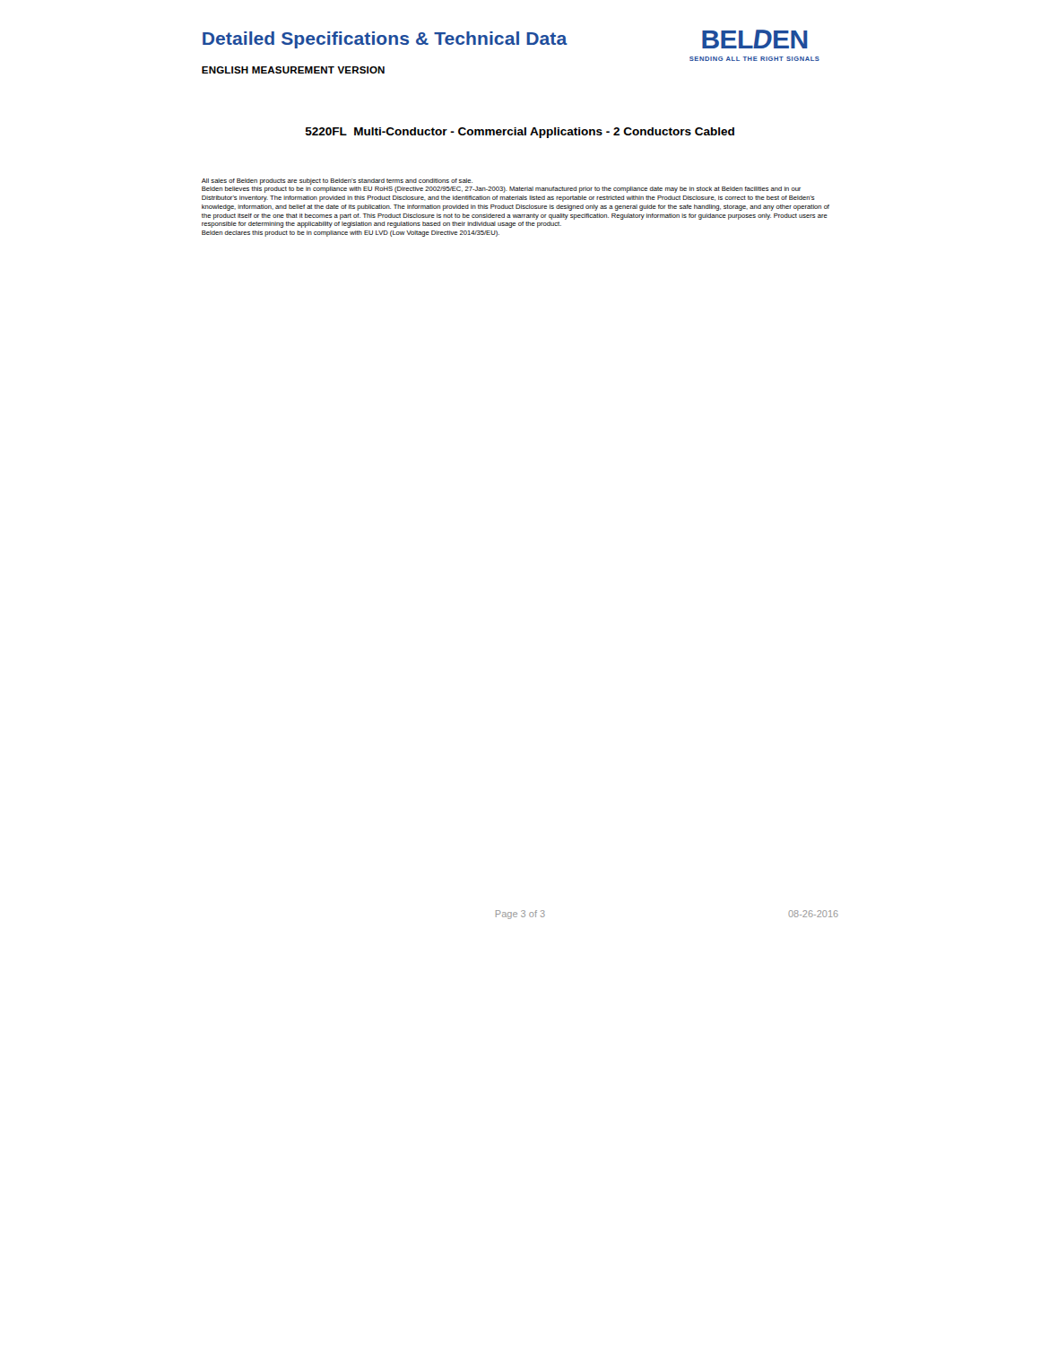Detailed Specifications & Technical Data
ENGLISH MEASUREMENT VERSION
BELDEN
Sending All The Right Signals
5220FL Multi-Conductor - Commercial Applications - 2 Conductors Cabled
All sales of Belden products are subject to Belden's standard terms and conditions of sale.
Belden believes this product to be in compliance with EU RoHS (Directive 2002/95/EC, 27-Jan-2003). Material manufactured prior to the compliance date may be in stock at Belden facilities and in our Distributor's inventory. The information provided in this Product Disclosure, and the identification of materials listed as reportable or restricted within the Product Disclosure, is correct to the best of Belden's knowledge, information, and belief at the date of its publication. The information provided in this Product Disclosure is designed only as a general guide for the safe handling, storage, and any other operation of the product itself or the one that it becomes a part of. This Product Disclosure is not to be considered a warranty or quality specification. Regulatory information is for guidance purposes only. Product users are responsible for determining the applicability of legislation and regulations based on their individual usage of the product.
Belden declares this product to be in compliance with EU LVD (Low Voltage Directive 2014/35/EU).
Page 3 of 3
08-26-2016